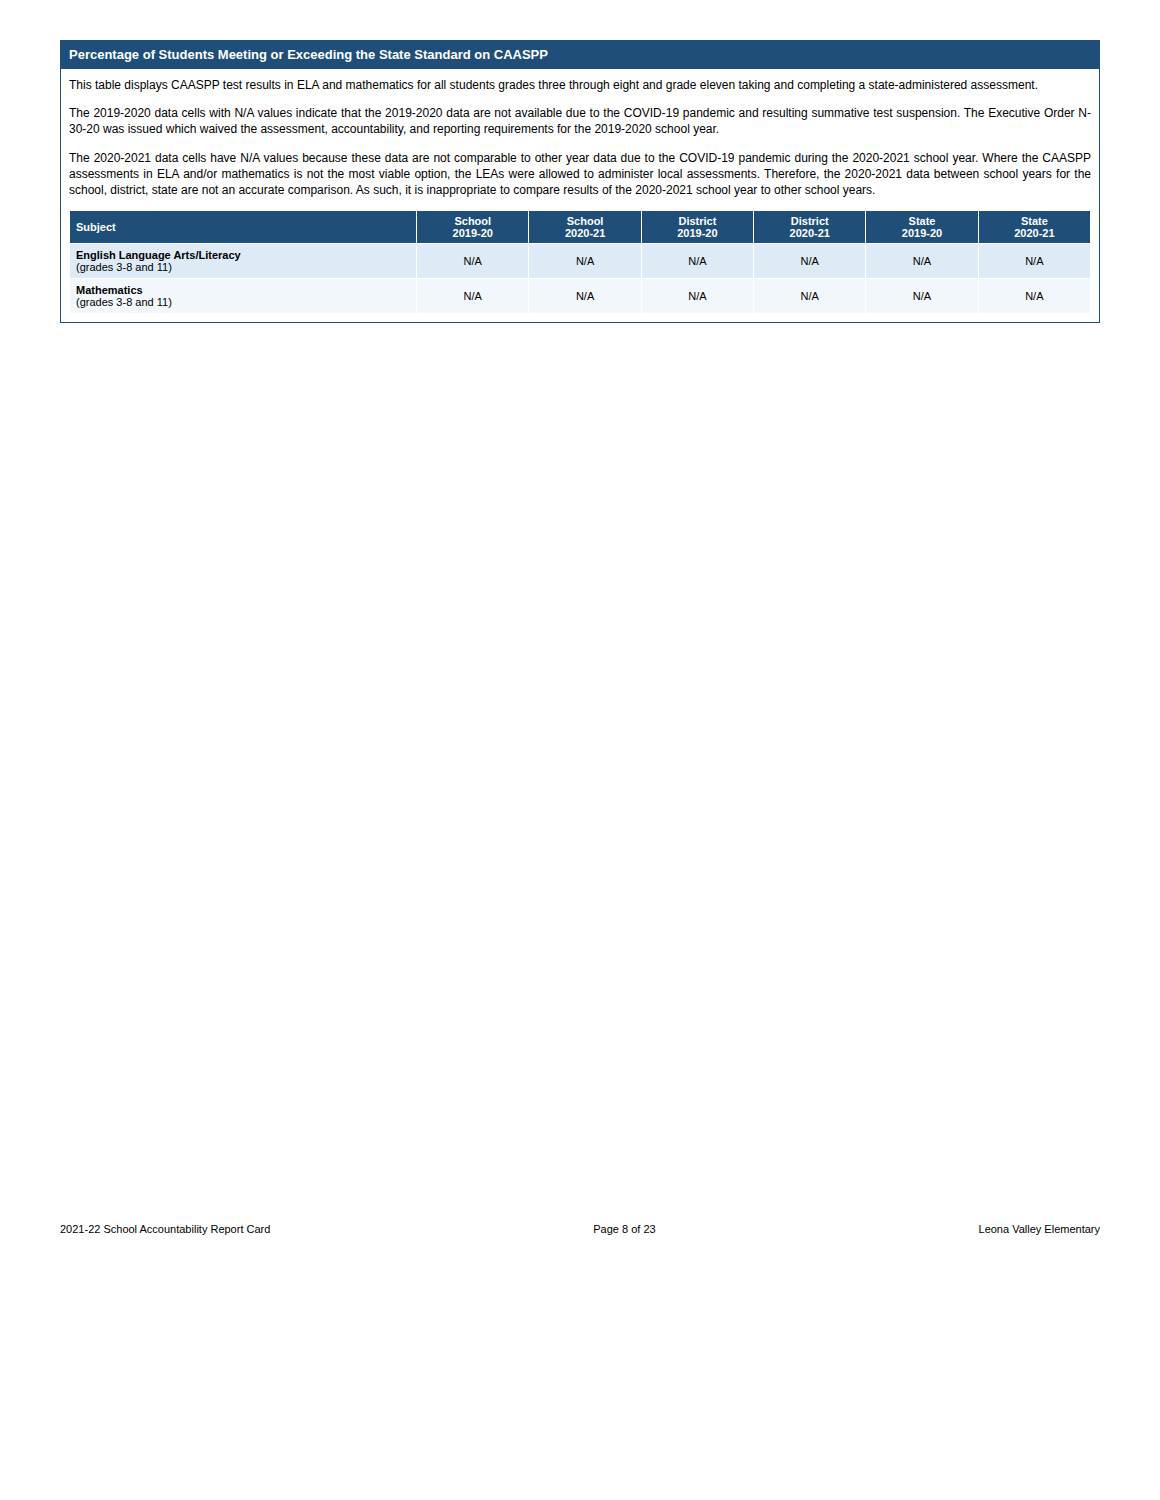Percentage of Students Meeting or Exceeding the State Standard on CAASPP
This table displays CAASPP test results in ELA and mathematics for all students grades three through eight and grade eleven taking and completing a state-administered assessment.
The 2019-2020 data cells with N/A values indicate that the 2019-2020 data are not available due to the COVID-19 pandemic and resulting summative test suspension. The Executive Order N-30-20 was issued which waived the assessment, accountability, and reporting requirements for the 2019-2020 school year.
The 2020-2021 data cells have N/A values because these data are not comparable to other year data due to the COVID-19 pandemic during the 2020-2021 school year. Where the CAASPP assessments in ELA and/or mathematics is not the most viable option, the LEAs were allowed to administer local assessments. Therefore, the 2020-2021 data between school years for the school, district, state are not an accurate comparison. As such, it is inappropriate to compare results of the 2020-2021 school year to other school years.
| Subject | School 2019-20 | School 2020-21 | District 2019-20 | District 2020-21 | State 2019-20 | State 2020-21 |
| --- | --- | --- | --- | --- | --- | --- |
| English Language Arts/Literacy (grades 3-8 and 11) | N/A | N/A | N/A | N/A | N/A | N/A |
| Mathematics (grades 3-8 and 11) | N/A | N/A | N/A | N/A | N/A | N/A |
2021-22 School Accountability Report Card Page 8 of 23 Leona Valley Elementary